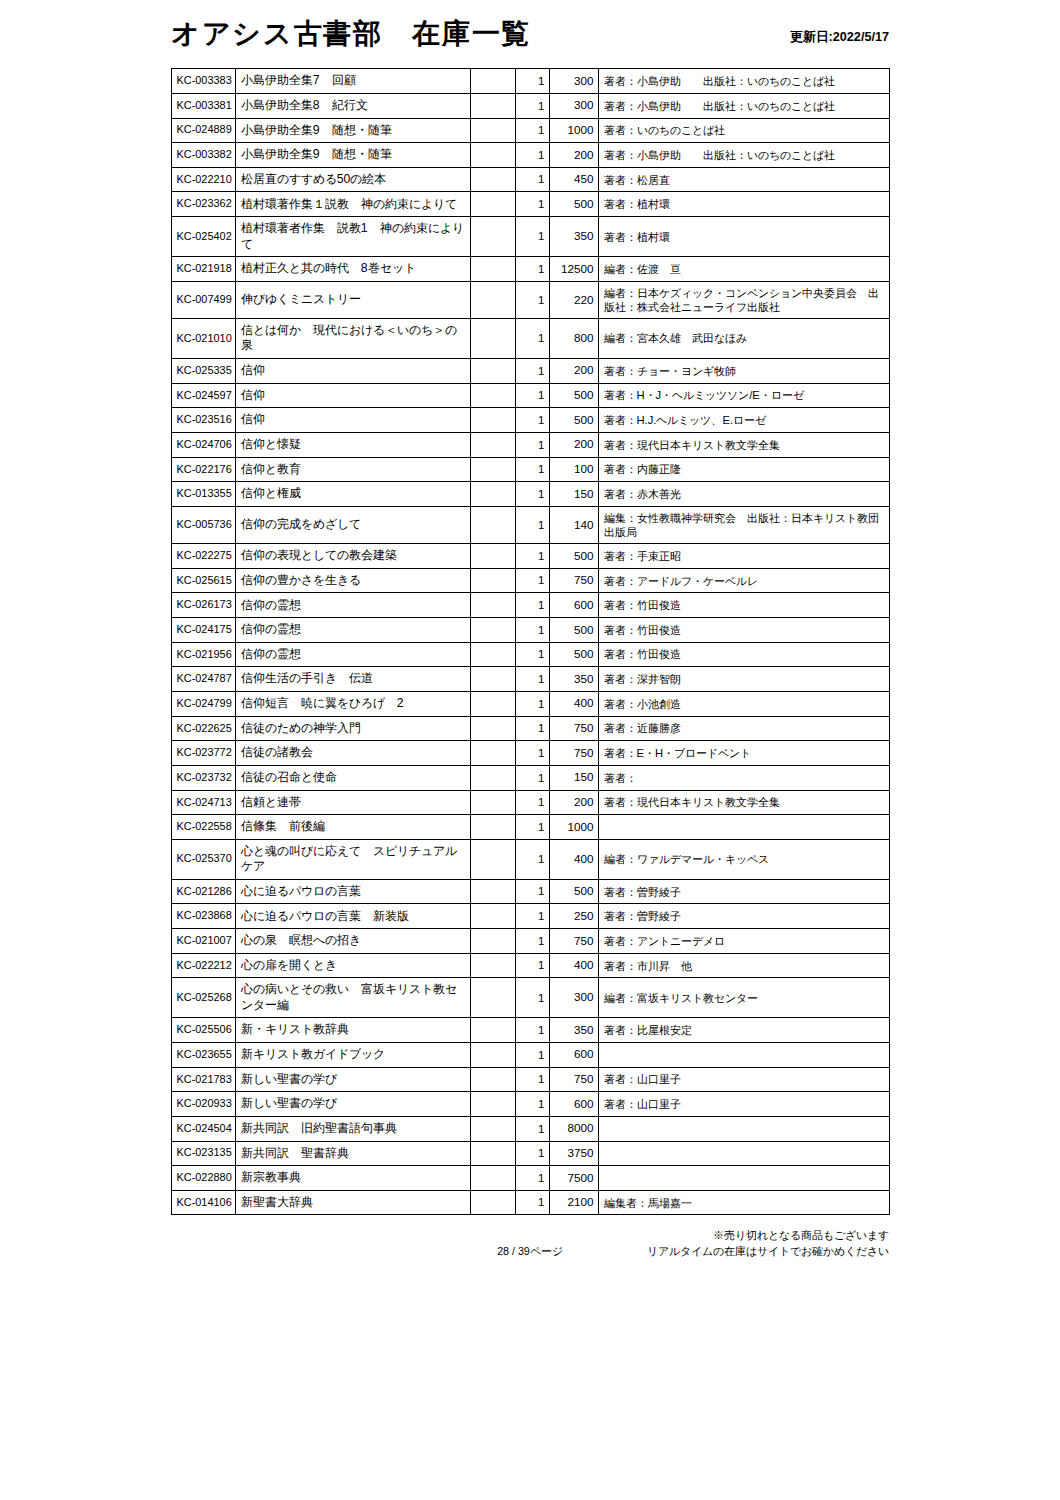オアシス古書部　在庫一覧
更新日:2022/5/17
| KC-003383 | 小島伊助全集7 回顧 | | 1 | 300 | 著者：小島伊助 出版社：いのちのことば社 |
| KC-003381 | 小島伊助全集8 紀行文 | | 1 | 300 | 著者：小島伊助 出版社：いのちのことば社 |
| KC-024889 | 小島伊助全集9 随想・随筆 | | 1 | 1000 | 著者：いのちのことば社 |
| KC-003382 | 小島伊助全集9 随想・随筆 | | 1 | 200 | 著者：小島伊助 出版社：いのちのことば社 |
| KC-022210 | 松居直のすすめる50の絵本 | | 1 | 450 | 著者：松居直 |
| KC-023362 | 植村環著作集１説教 神の約束によりて | | 1 | 500 | 著者：植村環 |
| KC-025402 | 植村環著者作集 説教1 神の約束によりて | | 1 | 350 | 著者：植村環 |
| KC-021918 | 植村正久と其の時代 8巻セット | | 1 | 12500 | 編者：佐渡 亘 |
| KC-007499 | 伸びゆくミニストリー | | 1 | 220 | 編者：日本ケズィック・コンベンション中央委員会 出版社：株式会社ニューライフ出版社 |
| KC-021010 | 信とは何か 現代における＜いのち＞の泉 | | 1 | 800 | 編者：宮本久雄 武田なほみ |
| KC-025335 | 信仰 | | 1 | 200 | 著者：チョー・ヨンギ牧師 |
| KC-024597 | 信仰 | | 1 | 500 | 著者：H・J・ヘルミッツソン/E・ローゼ |
| KC-023516 | 信仰 | | 1 | 500 | 著者：H.J.ヘルミッツ、E.ローゼ |
| KC-024706 | 信仰と懐疑 | | 1 | 200 | 著者：現代日本キリスト教文学全集 |
| KC-022176 | 信仰と教育 | | 1 | 100 | 著者：内藤正隆 |
| KC-013355 | 信仰と権威 | | 1 | 150 | 著者：赤木善光 |
| KC-005736 | 信仰の完成をめざして | | 1 | 140 | 編集：女性教職神学研究会 出版社：日本キリスト教団出版局 |
| KC-022275 | 信仰の表現としての教会建築 | | 1 | 500 | 著者：手束正昭 |
| KC-025615 | 信仰の豊かさを生きる | | 1 | 750 | 著者：アードルフ・ケーベルレ |
| KC-026173 | 信仰の霊想 | | 1 | 600 | 著者：竹田俊造 |
| KC-024175 | 信仰の霊想 | | 1 | 500 | 著者：竹田俊造 |
| KC-021956 | 信仰の霊想 | | 1 | 500 | 著者：竹田俊造 |
| KC-024787 | 信仰生活の手引き 伝道 | | 1 | 350 | 著者：深井智朗 |
| KC-024799 | 信仰短言 暁に翼をひろげ 2 | | 1 | 400 | 著者：小池創造 |
| KC-022625 | 信徒のための神学入門 | | 1 | 750 | 著者：近藤勝彦 |
| KC-023772 | 信徒の諸教会 | | 1 | 750 | 著者：E・H・ブロードベント |
| KC-023732 | 信徒の召命と使命 | | 1 | 150 | 著者： |
| KC-024713 | 信頼と連帯 | | 1 | 200 | 著者：現代日本キリスト教文学全集 |
| KC-022558 | 信條集 前後編 | | 1 | 1000 | |
| KC-025370 | 心と魂の叫びに応えて スピリチュアルケア | | 1 | 400 | 編者：ワァルデマール・キッペス |
| KC-021286 | 心に迫るパウロの言葉 | | 1 | 500 | 著者：曽野綾子 |
| KC-023868 | 心に迫るパウロの言葉 新装版 | | 1 | 250 | 著者：曽野綾子 |
| KC-021007 | 心の泉 瞑想への招き | | 1 | 750 | 著者：アントニーデメロ |
| KC-022212 | 心の扉を開くとき | | 1 | 400 | 著者：市川昇 他 |
| KC-025268 | 心の病いとその救い 富坂キリスト教センター編 | | 1 | 300 | 編者：富坂キリスト教センター |
| KC-025506 | 新・キリスト教辞典 | | 1 | 350 | 著者：比屋根安定 |
| KC-023655 | 新キリスト教ガイドブック | | 1 | 600 | |
| KC-021783 | 新しい聖書の学び | | 1 | 750 | 著者：山口里子 |
| KC-020933 | 新しい聖書の学び | | 1 | 600 | 著者：山口里子 |
| KC-024504 | 新共同訳 旧約聖書語句事典 | | 1 | 8000 | |
| KC-023135 | 新共同訳 聖書辞典 | | 1 | 3750 | |
| KC-022880 | 新宗教事典 | | 1 | 7500 | |
| KC-014106 | 新聖書大辞典 | | 1 | 2100 | 編集者：馬場嘉一 |
※売り切れとなる商品もございます
リアルタイムの在庫はサイトでお確かめください
28 / 39ページ